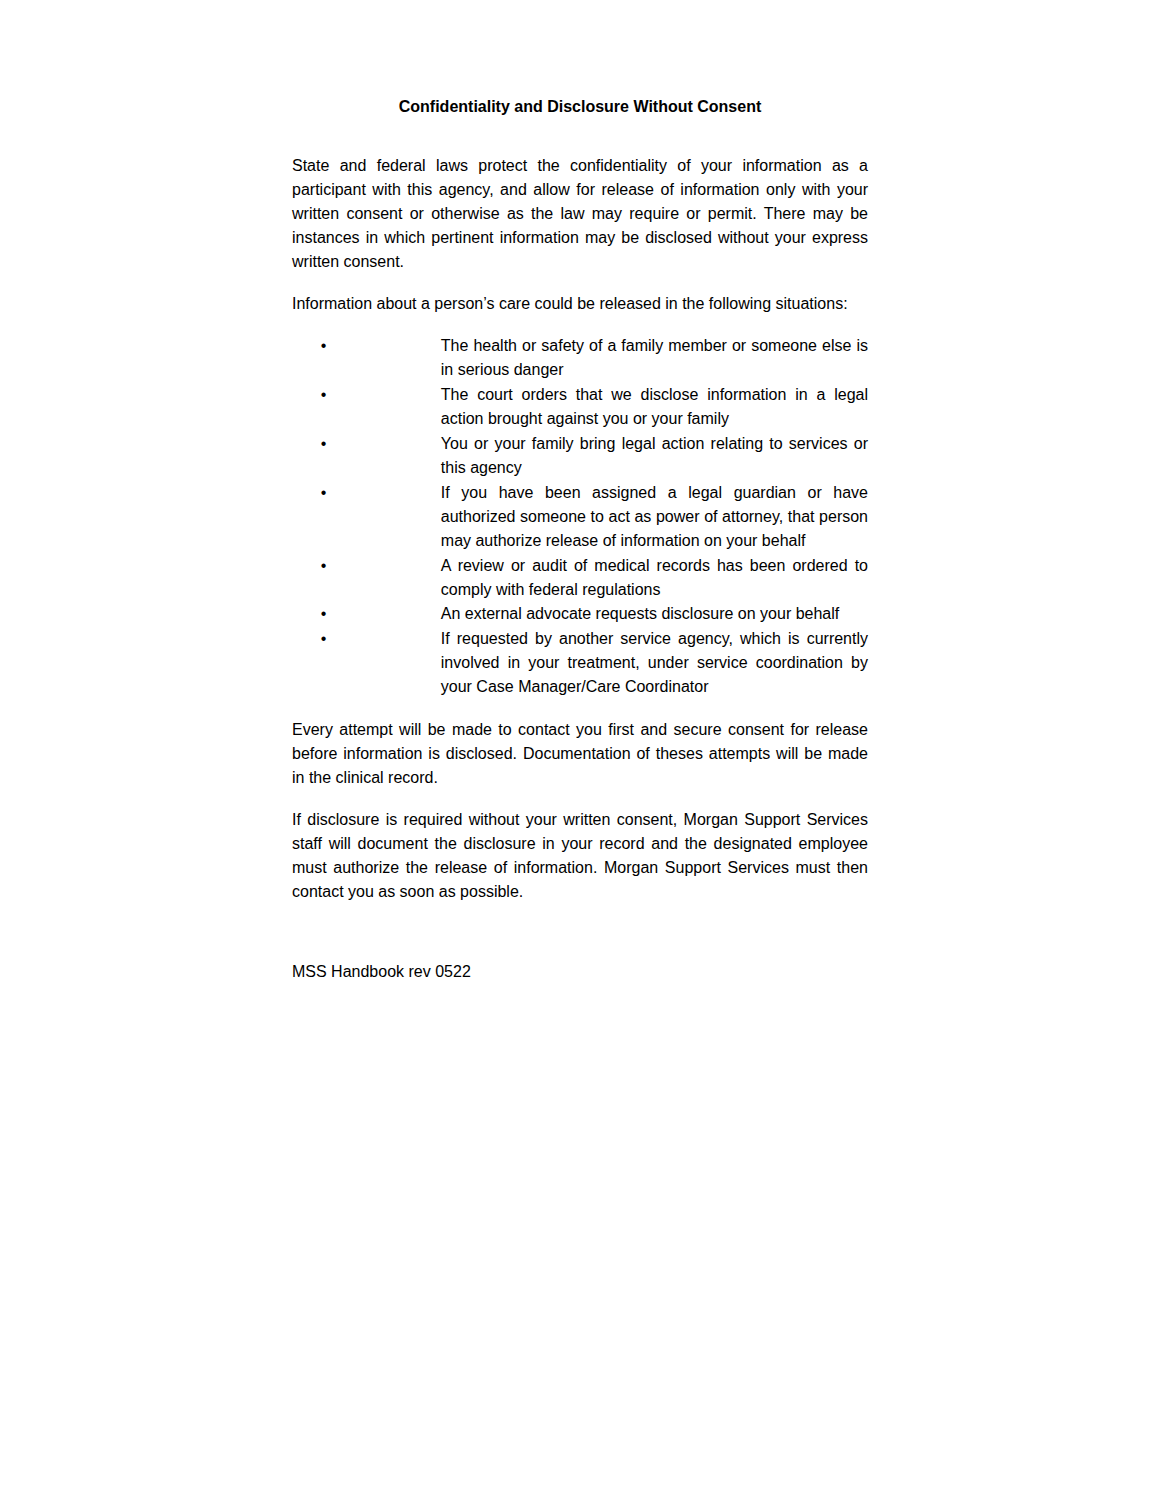Confidentiality and Disclosure Without Consent
State and federal laws protect the confidentiality of your information as a participant with this agency, and allow for release of information only with your written consent or otherwise as the law may require or permit. There may be instances in which pertinent information may be disclosed without your express written consent.
Information about a person’s care could be released in the following situations:
The health or safety of a family member or someone else is in serious danger
The court orders that we disclose information in a legal action brought against you or your family
You or your family bring legal action relating to services or this agency
If you have been assigned a legal guardian or have authorized someone to act as power of attorney, that person may authorize release of information on your behalf
A review or audit of medical records has been ordered to comply with federal regulations
An external advocate requests disclosure on your behalf
If requested by another service agency, which is currently involved in your treatment, under service coordination by your Case Manager/Care Coordinator
Every attempt will be made to contact you first and secure consent for release before information is disclosed. Documentation of theses attempts will be made in the clinical record.
If disclosure is required without your written consent, Morgan Support Services staff will document the disclosure in your record and the designated employee must authorize the release of information. Morgan Support Services must then contact you as soon as possible.
MSS Handbook rev 0522